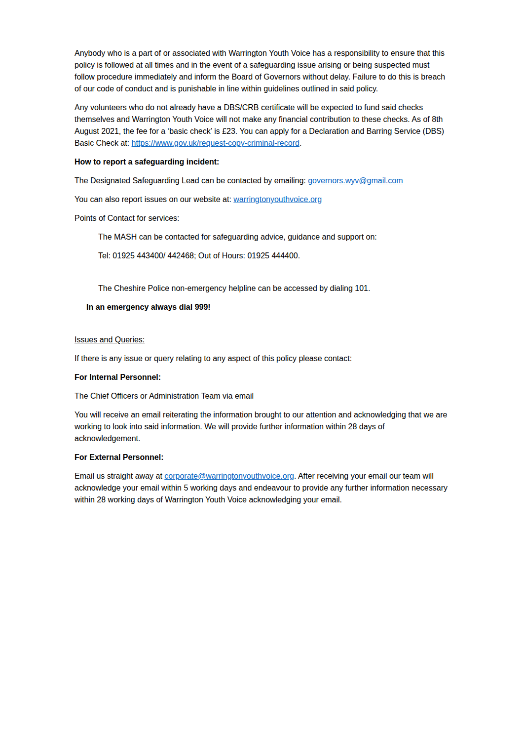Anybody who is a part of or associated with Warrington Youth Voice has a responsibility to ensure that this policy is followed at all times and in the event of a safeguarding issue arising or being suspected must follow procedure immediately and inform the Board of Governors without delay. Failure to do this is breach of our code of conduct and is punishable in line within guidelines outlined in said policy.
Any volunteers who do not already have a DBS/CRB certificate will be expected to fund said checks themselves and Warrington Youth Voice will not make any financial contribution to these checks. As of 8th August 2021, the fee for a ‘basic check’ is £23. You can apply for a Declaration and Barring Service (DBS) Basic Check at: https://www.gov.uk/request-copy-criminal-record.
How to report a safeguarding incident:
The Designated Safeguarding Lead can be contacted by emailing: governors.wyv@gmail.com
You can also report issues on our website at: warringtonyouthvoice.org
Points of Contact for services:
The MASH can be contacted for safeguarding advice, guidance and support on:
Tel: 01925 443400/ 442468; Out of Hours: 01925 444400.
The Cheshire Police non-emergency helpline can be accessed by dialing 101.
In an emergency always dial 999!
Issues and Queries:
If there is any issue or query relating to any aspect of this policy please contact:
For Internal Personnel:
The Chief Officers or Administration Team via email
You will receive an email reiterating the information brought to our attention and acknowledging that we are working to look into said information. We will provide further information within 28 days of acknowledgement.
For External Personnel:
Email us straight away at corporate@warringtonyouthvoice.org. After receiving your email our team will acknowledge your email within 5 working days and endeavour to provide any further information necessary within 28 working days of Warrington Youth Voice acknowledging your email.